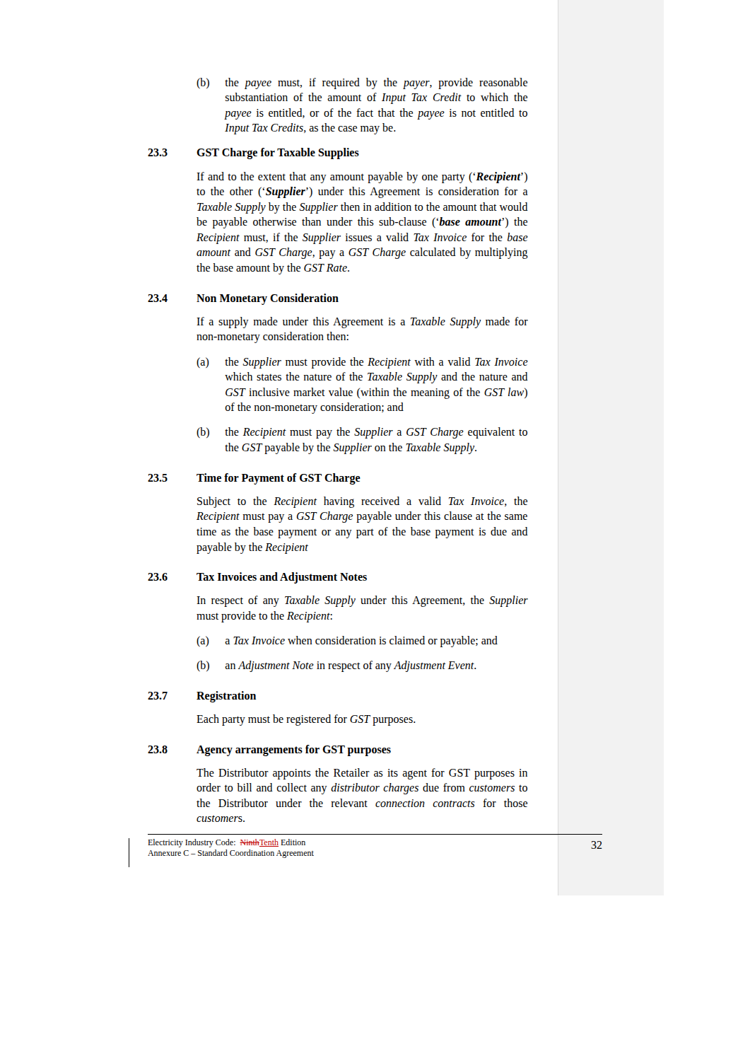(b)
the payee must, if required by the payer, provide reasonable substantiation of the amount of Input Tax Credit to which the payee is entitled, or of the fact that the payee is not entitled to Input Tax Credits, as the case may be.
23.3
GST Charge for Taxable Supplies
If and to the extent that any amount payable by one party (‘Recipient’) to the other (‘Supplier’) under this Agreement is consideration for a Taxable Supply by the Supplier then in addition to the amount that would be payable otherwise than under this sub-clause (‘base amount’) the Recipient must, if the Supplier issues a valid Tax Invoice for the base amount and GST Charge, pay a GST Charge calculated by multiplying the base amount by the GST Rate.
23.4
Non Monetary Consideration
If a supply made under this Agreement is a Taxable Supply made for non-monetary consideration then:
(a)
the Supplier must provide the Recipient with a valid Tax Invoice which states the nature of the Taxable Supply and the nature and GST inclusive market value (within the meaning of the GST law) of the non-monetary consideration; and
(b)
the Recipient must pay the Supplier a GST Charge equivalent to the GST payable by the Supplier on the Taxable Supply.
23.5
Time for Payment of GST Charge
Subject to the Recipient having received a valid Tax Invoice, the Recipient must pay a GST Charge payable under this clause at the same time as the base payment or any part of the base payment is due and payable by the Recipient
23.6
Tax Invoices and Adjustment Notes
In respect of any Taxable Supply under this Agreement, the Supplier must provide to the Recipient:
(a)
a Tax Invoice when consideration is claimed or payable; and
(b)
an Adjustment Note in respect of any Adjustment Event.
23.7
Registration
Each party must be registered for GST purposes.
23.8
Agency arrangements for GST purposes
The Distributor appoints the Retailer as its agent for GST purposes in order to bill and collect any distributor charges due from customers to the Distributor under the relevant connection contracts for those customers.
Electricity Industry Code: Ninth Tenth Edition Annexure C – Standard Coordination Agreement
32